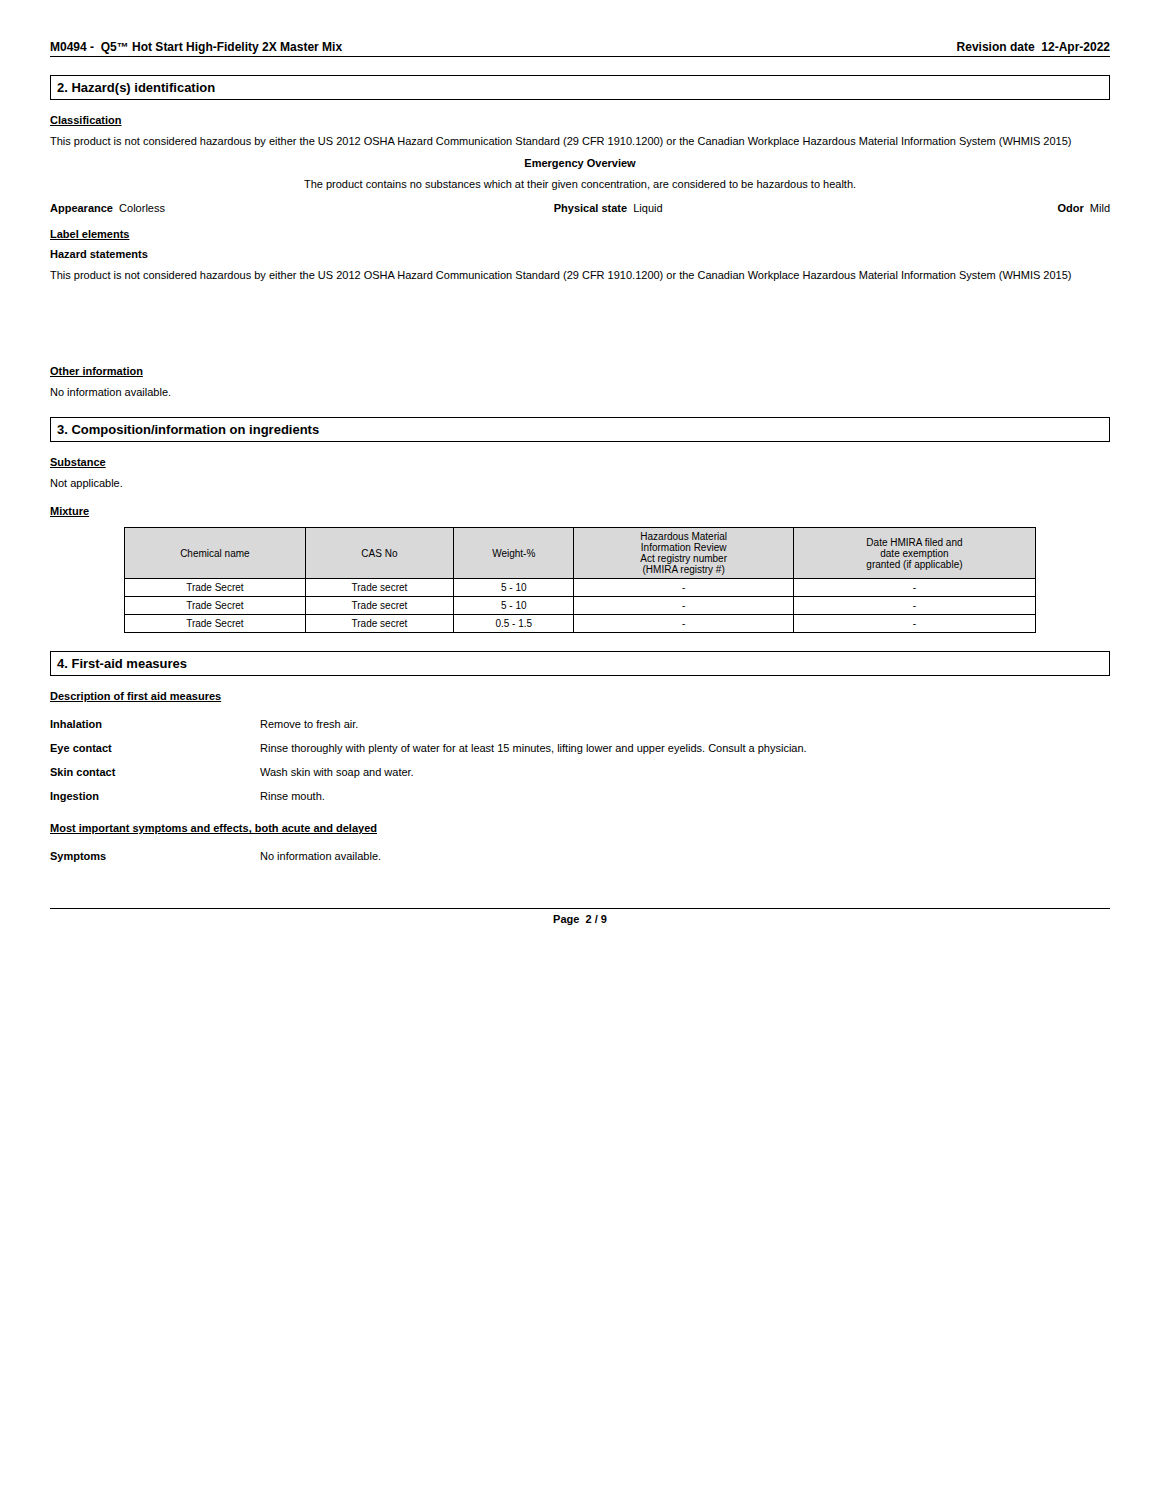M0494 - Q5™ Hot Start High-Fidelity 2X Master Mix
Revision date 12-Apr-2022
2. Hazard(s) identification
Classification
This product is not considered hazardous by either the US 2012 OSHA Hazard Communication Standard (29 CFR 1910.1200) or the Canadian Workplace Hazardous Material Information System (WHMIS 2015)
Emergency Overview
The product contains no substances which at their given concentration, are considered to be hazardous to health.
Appearance Colorless
Physical state Liquid
Odor Mild
Label elements
Hazard statements
This product is not considered hazardous by either the US 2012 OSHA Hazard Communication Standard (29 CFR 1910.1200) or the Canadian Workplace Hazardous Material Information System (WHMIS 2015)
Other information
No information available.
3. Composition/information on ingredients
Substance
Not applicable.
Mixture
| Chemical name | CAS No | Weight-% | Hazardous Material Information Review Act registry number (HMIRA registry #) | Date HMIRA filed and date exemption granted (if applicable) |
| --- | --- | --- | --- | --- |
| Trade Secret | Trade secret | 5 - 10 | - | - |
| Trade Secret | Trade secret | 5 - 10 | - | - |
| Trade Secret | Trade secret | 0.5 - 1.5 | - | - |
4. First-aid measures
Description of first aid measures
| Inhalation | Remove to fresh air. |
| Eye contact | Rinse thoroughly with plenty of water for at least 15 minutes, lifting lower and upper eyelids. Consult a physician. |
| Skin contact | Wash skin with soap and water. |
| Ingestion | Rinse mouth. |
Most important symptoms and effects, both acute and delayed
| Symptoms | No information available. |
Page 2 / 9